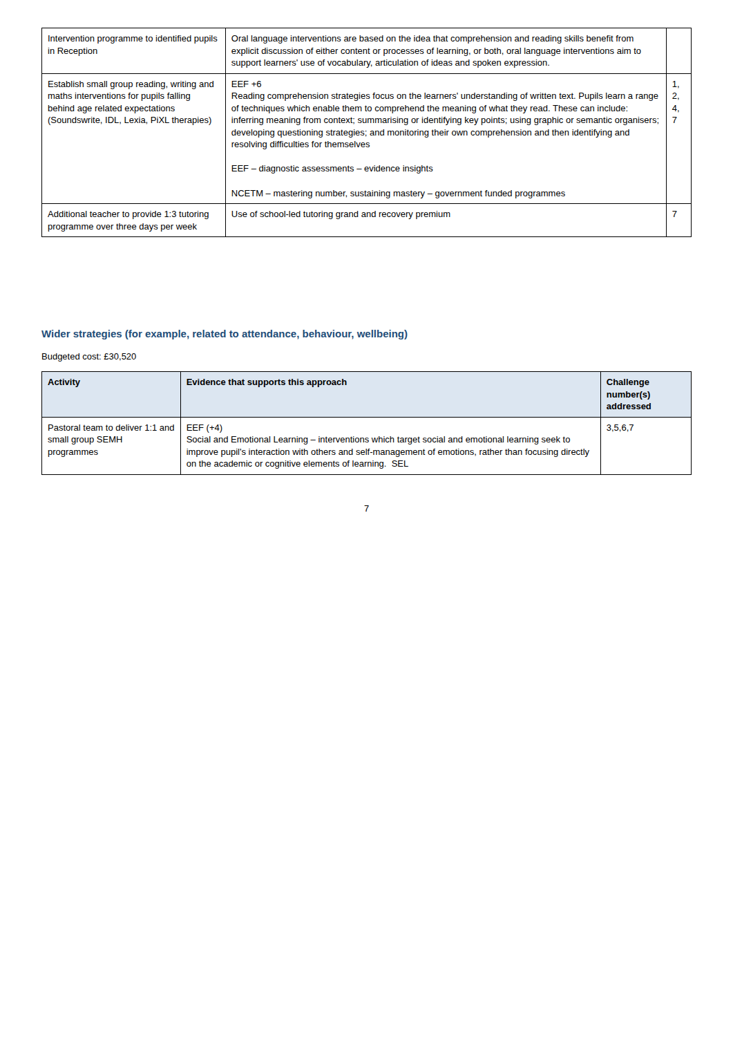| Intervention programme to identified pupils in Reception | Oral language interventions are based on the idea that comprehension and reading skills benefit from explicit discussion of either content or processes of learning, or both, oral language interventions aim to support learners' use of vocabulary, articulation of ideas and spoken expression. | |
| Establish small group reading, writing and maths interventions for pupils falling behind age related expectations (Soundswrite, IDL, Lexia, PiXL therapies) | EEF +6 Reading comprehension strategies focus on the learners' understanding of written text. Pupils learn a range of techniques which enable them to comprehend the meaning of what they read. These can include: inferring meaning from context; summarising or identifying key points; using graphic or semantic organisers; developing questioning strategies; and monitoring their own comprehension and then identifying and resolving difficulties for themselves EEF – diagnostic assessments – evidence insights NCETM – mastering number, sustaining mastery – government funded programmes | 1, 2, 4, 7 |
| Additional teacher to provide 1:3 tutoring programme over three days per week | Use of school-led tutoring grand and recovery premium | 7 |
Wider strategies (for example, related to attendance, behaviour, wellbeing)
Budgeted cost: £30,520
| Activity | Evidence that supports this approach | Challenge number(s) addressed |
| --- | --- | --- |
| Pastoral team to deliver 1:1 and small group SEMH programmes | EEF (+4) Social and Emotional Learning – interventions which target social and emotional learning seek to improve pupil's interaction with others and self-management of emotions, rather than focusing directly on the academic or cognitive elements of learning. SEL | 3,5,6,7 |
7